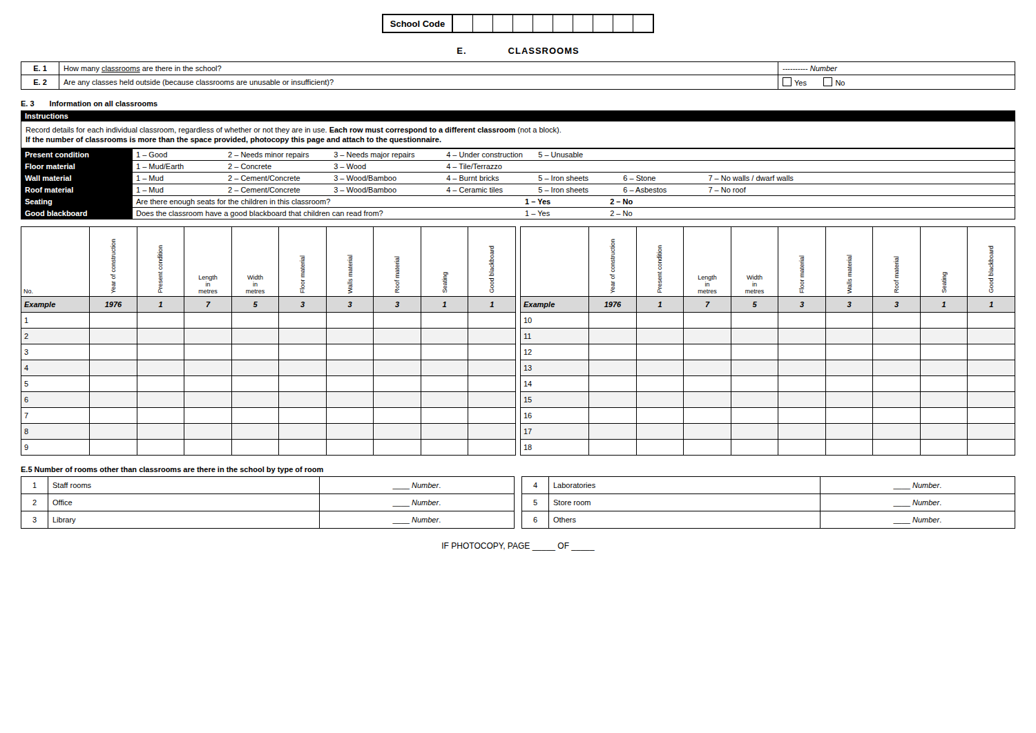| School Code | | | | | | | | | | |
E. CLASSROOMS
| E. 1 | How many classrooms are there in the school? | ---------- Number |
| E. 2 | Are any classes held outside (because classrooms are unusable or insufficient)? | Yes No |
E. 3 Information on all classrooms
Instructions
Record details for each individual classroom, regardless of whether or not they are in use. Each row must correspond to a different classroom (not a block).
If the number of classrooms is more than the space provided, photocopy this page and attach to the questionnaire.
| Present condition | 1 – Good 2 – Needs minor repairs 3 – Needs major repairs 4 – Under construction 5 – Unusable |
| Floor material | 1 – Mud/Earth 2 – Concrete 3 – Wood 4 – Tile/Terrazzo |
| Wall material | 1 – Mud 2 – Cement/Concrete 3 – Wood/Bamboo 4 – Burnt bricks 5 – Iron sheets 6 – Stone 7 – No walls / dwarf walls |
| Roof material | 1 – Mud 2 – Cement/Concrete 3 – Wood/Bamboo 4 – Ceramic tiles 5 – Iron sheets 6 – Asbestos 7 – No roof |
| Seating | Are there enough seats for the children in this classroom? 1 – Yes 2 – No |
| Good blackboard | Does the classroom have a good blackboard that children can read from? 1 – Yes 2 – No |
| No. | Year of construction | Present condition | Length in metres | Width in metres | Floor material | Walls material | Roof material | Seating | Good blackboard |
| --- | --- | --- | --- | --- | --- | --- | --- | --- | --- |
| Example | 1976 | 1 | 7 | 5 | 3 | 3 | 3 | 1 | 1 |
| 1 | | | | | | | | | |
| 2 | | | | | | | | | |
| 3 | | | | | | | | | |
| 4 | | | | | | | | | |
| 5 | | | | | | | | | |
| 6 | | | | | | | | | |
| 7 | | | | | | | | | |
| 8 | | | | | | | | | |
| 9 | | | | | | | | | |
| | Year of construction | Present condition | Length in metres | Width in metres | Floor material | Walls material | Roof material | Seating | Good blackboard |
| --- | --- | --- | --- | --- | --- | --- | --- | --- | --- |
| Example | 1976 | 1 | 7 | 5 | 3 | 3 | 3 | 1 | 1 |
| 10 | | | | | | | | | |
| 11 | | | | | | | | | |
| 12 | | | | | | | | | |
| 13 | | | | | | | | | |
| 14 | | | | | | | | | |
| 15 | | | | | | | | | |
| 16 | | | | | | | | | |
| 17 | | | | | | | | | |
| 18 | | | | | | | | | |
E.5 Number of rooms other than classrooms are there in the school by type of room
| 1 | Staff rooms | ____ Number . |
| 2 | Office | ____ Number . |
| 3 | Library | ____ Number . |
| 4 | Laboratories | ____ Number . |
| 5 | Store room | ____ Number . |
| 6 | Others | ____ Number . |
IF PHOTOCOPY, PAGE _____ OF _____